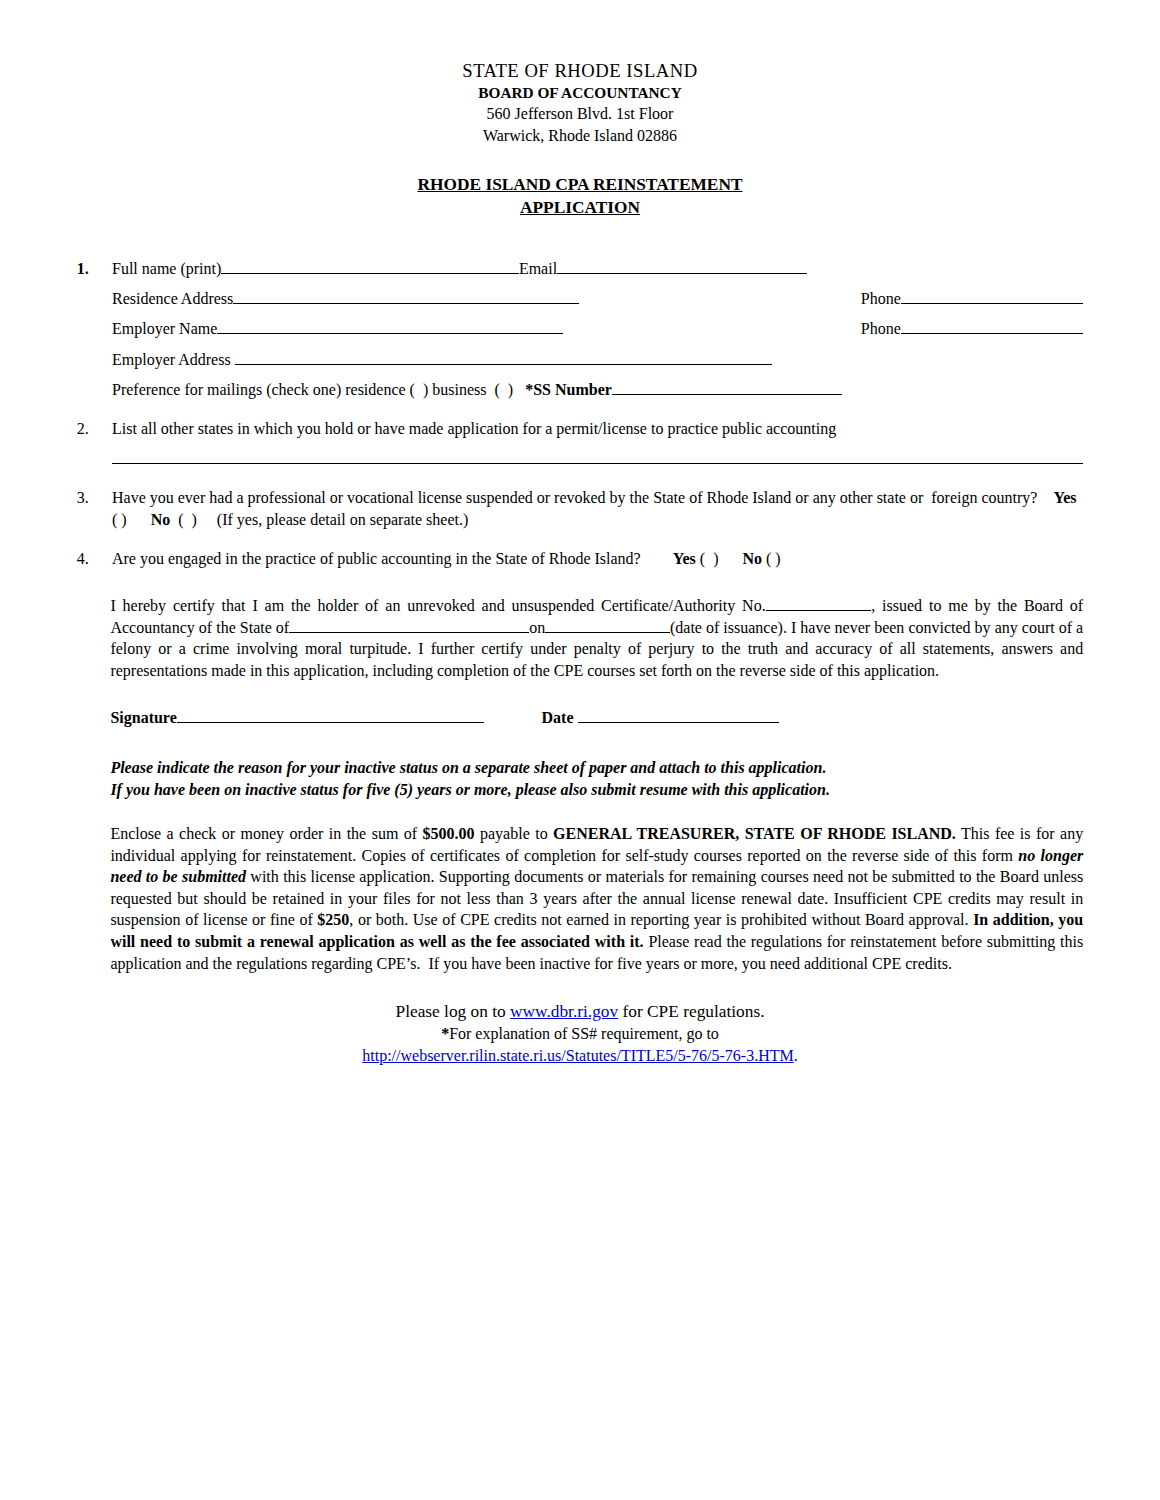STATE OF RHODE ISLAND
BOARD OF ACCOUNTANCY
560 Jefferson Blvd. 1st Floor
Warwick, Rhode Island 02886
RHODE ISLAND CPA REINSTATEMENT
APPLICATION
1.
Full name (print) Email
Residence Address Phone
Employer Name Phone
Employer Address
Preference for mailings (check one) residence ( ) business ( ) *SS Number
2. List all other states in which you hold or have made application for a permit/license to practice public accounting
3. Have you ever had a professional or vocational license suspended or revoked by the State of Rhode Island or any other state or foreign country? Yes ( ) No ( ) (If yes, please detail on separate sheet.)
4. Are you engaged in the practice of public accounting in the State of Rhode Island? Yes ( ) No ( )
I hereby certify that I am the holder of an unrevoked and unsuspended Certificate/Authority No. , issued to me by the Board of Accountancy of the State of on (date of issuance). I have never been convicted by any court of a felony or a crime involving moral turpitude. I further certify under penalty of perjury to the truth and accuracy of all statements, answers and representations made in this application, including completion of the CPE courses set forth on the reverse side of this application.
Signature Date
Please indicate the reason for your inactive status on a separate sheet of paper and attach to this application.
If you have been on inactive status for five (5) years or more, please also submit resume with this application.
Enclose a check or money order in the sum of $500.00 payable to GENERAL TREASURER, STATE OF RHODE ISLAND. This fee is for any individual applying for reinstatement. Copies of certificates of completion for self-study courses reported on the reverse side of this form no longer need to be submitted with this license application. Supporting documents or materials for remaining courses need not be submitted to the Board unless requested but should be retained in your files for not less than 3 years after the annual license renewal date. Insufficient CPE credits may result in suspension of license or fine of $250, or both. Use of CPE credits not earned in reporting year is prohibited without Board approval. In addition, you will need to submit a renewal application as well as the fee associated with it. Please read the regulations for reinstatement before submitting this application and the regulations regarding CPE’s. If you have been inactive for five years or more, you need additional CPE credits.
Please log on to www.dbr.ri.gov for CPE regulations.
*For explanation of SS# requirement, go to
http://webserver.rilin.state.ri.us/Statutes/TITLE5/5-76/5-76-3.HTM.